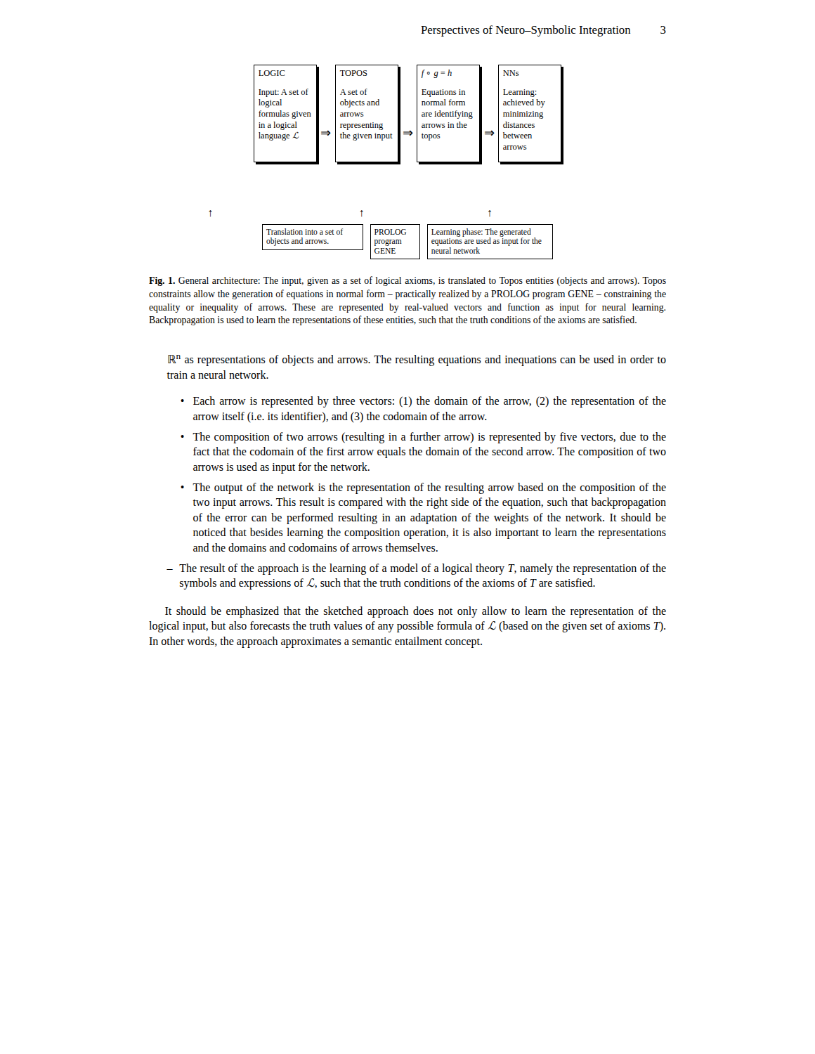Perspectives of Neuro–Symbolic Integration 3
LOGIC
Input: A set of logical formulas given in a logical language ℒ
⇒
TOPOS
A set of objects and arrows representing the given input
⇒
f ∘ g = h
Equations in normal form are identifying arrows in the topos
⇒
NNs
Learning: achieved by minimizing distances between arrows
↑ ↑ ↑
Translation into a set of objects and arrows.
PROLOG program GENE
Learning phase: The generated equations are used as input for the neural network
Fig. 1. General architecture: The input, given as a set of logical axioms, is translated to Topos entities (objects and arrows). Topos constraints allow the generation of equations in normal form – practically realized by a PROLOG program GENE – constraining the equality or inequality of arrows. These are represented by real-valued vectors and function as input for neural learning. Backpropagation is used to learn the representations of these entities, such that the truth conditions of the axioms are satisfied.
ℝn as representations of objects and arrows. The resulting equations and inequations can be used in order to train a neural network.
Each arrow is represented by three vectors: (1) the domain of the arrow, (2) the representation of the arrow itself (i.e. its identifier), and (3) the codomain of the arrow.
The composition of two arrows (resulting in a further arrow) is represented by five vectors, due to the fact that the codomain of the first arrow equals the domain of the second arrow. The composition of two arrows is used as input for the network.
The output of the network is the representation of the resulting arrow based on the composition of the two input arrows. This result is compared with the right side of the equation, such that backpropagation of the error can be performed resulting in an adaptation of the weights of the network. It should be noticed that besides learning the composition operation, it is also important to learn the representations and the domains and codomains of arrows themselves.
The result of the approach is the learning of a model of a logical theory T, namely the representation of the symbols and expressions of ℒ, such that the truth conditions of the axioms of T are satisfied.
It should be emphasized that the sketched approach does not only allow to learn the representation of the logical input, but also forecasts the truth values of any possible formula of ℒ (based on the given set of axioms T). In other words, the approach approximates a semantic entailment concept.